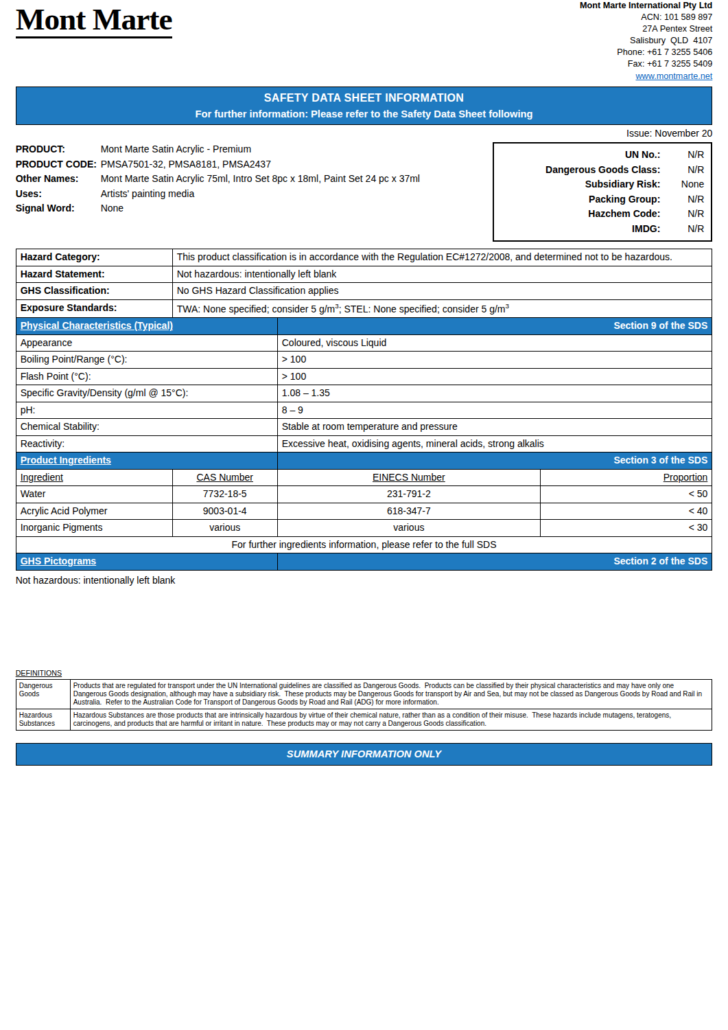Mont Marte
Mont Marte International Pty Ltd
ACN: 101 589 897
27A Pentex Street
Salisbury QLD 4107
Phone: +61 7 3255 5406
Fax: +61 7 3255 5409
www.montmarte.net
SAFETY DATA SHEET INFORMATION
For further information: Please refer to the Safety Data Sheet following
Issue: November 20
| PRODUCT: | Mont Marte Satin Acrylic - Premium |
| PRODUCT CODE: | PMSA7501-32, PMSA8181, PMSA2437 |
| Other Names: | Mont Marte Satin Acrylic 75ml, Intro Set 8pc x 18ml, Paint Set 24 pc x 37ml |
| Uses: | Artists' painting media |
| Signal Word: | None |
| UN No.: | N/R |
| Dangerous Goods Class: | N/R |
| Subsidiary Risk: | None |
| Packing Group: | N/R |
| Hazchem Code: | N/R |
| IMDG: | N/R |
| Hazard Category: | This product classification is in accordance with the Regulation EC#1272/2008, and determined not to be hazardous. |
| Hazard Statement: | Not hazardous: intentionally left blank |
| GHS Classification: | No GHS Hazard Classification applies |
| Exposure Standards: | TWA: None specified; consider 5 g/m 3 ; STEL: None specified; consider 5 g/m 3 |
| Physical Characteristics (Typical) | Section 9 of the SDS |
| Appearance | Coloured, viscous Liquid |
| Boiling Point/Range (°C): | > 100 |
| Flash Point (°C): | > 100 |
| Specific Gravity/Density (g/ml @ 15°C): | 1.08 – 1.35 |
| pH: | 8 – 9 |
| Chemical Stability: | Stable at room temperature and pressure |
| Reactivity: | Excessive heat, oxidising agents, mineral acids, strong alkalis |
| Product Ingredients | Section 3 of the SDS |
| Ingredient | CAS Number | EINECS Number | Proportion |
| Water | 7732-18-5 | 231-791-2 | < 50 |
| Acrylic Acid Polymer | 9003-01-4 | 618-347-7 | < 40 |
| Inorganic Pigments | various | various | < 30 |
| For further ingredients information, please refer to the full SDS |
| GHS Pictograms | Section 2 of the SDS |
Not hazardous: intentionally left blank
DEFINITIONS
| Dangerous Goods | Products that are regulated for transport under the UN International guidelines are classified as Dangerous Goods. Products can be classified by their physical characteristics and may have only one Dangerous Goods designation, although may have a subsidiary risk. These products may be Dangerous Goods for transport by Air and Sea, but may not be classed as Dangerous Goods by Road and Rail in Australia. Refer to the Australian Code for Transport of Dangerous Goods by Road and Rail (ADG) for more information. |
| Hazardous Substances | Hazardous Substances are those products that are intrinsically hazardous by virtue of their chemical nature, rather than as a condition of their misuse. These hazards include mutagens, teratogens, carcinogens, and products that are harmful or irritant in nature. These products may or may not carry a Dangerous Goods classification. |
SUMMARY INFORMATION ONLY